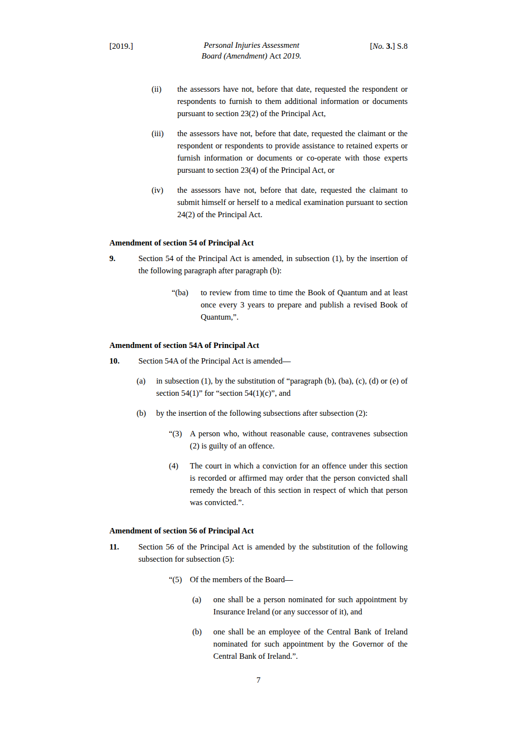[2019.]
Personal Injuries Assessment Board (Amendment) Act 2019.
[No. 3.] S.8
(ii) the assessors have not, before that date, requested the respondent or respondents to furnish to them additional information or documents pursuant to section 23(2) of the Principal Act,
(iii) the assessors have not, before that date, requested the claimant or the respondent or respondents to provide assistance to retained experts or furnish information or documents or co-operate with those experts pursuant to section 23(4) of the Principal Act, or
(iv) the assessors have not, before that date, requested the claimant to submit himself or herself to a medical examination pursuant to section 24(2) of the Principal Act.
Amendment of section 54 of Principal Act
9. Section 54 of the Principal Act is amended, in subsection (1), by the insertion of the following paragraph after paragraph (b):
“(ba) to review from time to time the Book of Quantum and at least once every 3 years to prepare and publish a revised Book of Quantum,”.
Amendment of section 54A of Principal Act
10. Section 54A of the Principal Act is amended—
(a) in subsection (1), by the substitution of “paragraph (b), (ba), (c), (d) or (e) of section 54(1)” for “section 54(1)(c)”, and
(b) by the insertion of the following subsections after subsection (2):
“(3) A person who, without reasonable cause, contravenes subsection (2) is guilty of an offence.
(4) The court in which a conviction for an offence under this section is recorded or affirmed may order that the person convicted shall remedy the breach of this section in respect of which that person was convicted.”.
Amendment of section 56 of Principal Act
11. Section 56 of the Principal Act is amended by the substitution of the following subsection for subsection (5):
“(5) Of the members of the Board—
(a) one shall be a person nominated for such appointment by Insurance Ireland (or any successor of it), and
(b) one shall be an employee of the Central Bank of Ireland nominated for such appointment by the Governor of the Central Bank of Ireland.”.
7